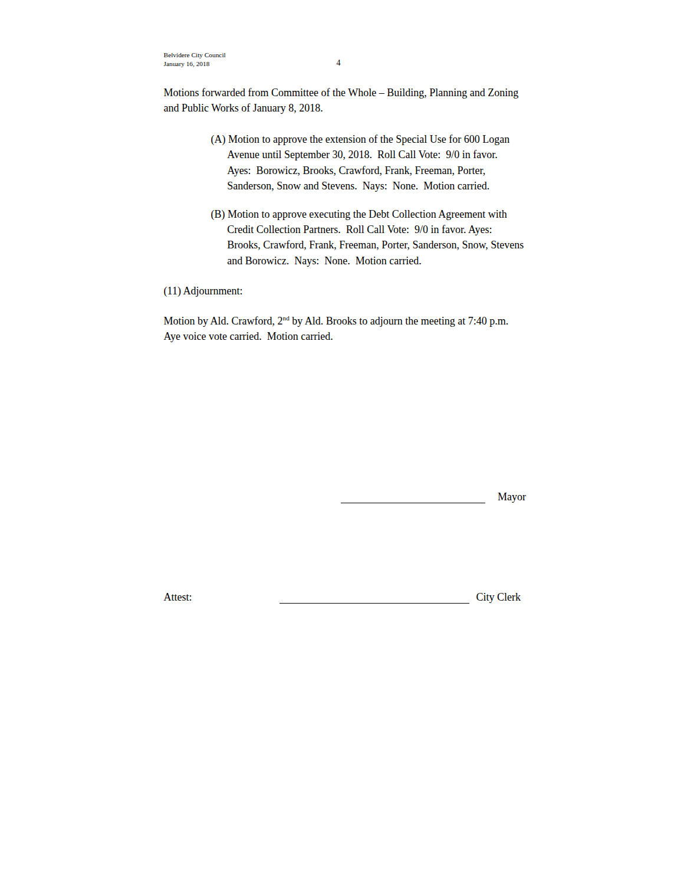Belvidere City Council
January 16, 2018 4
Motions forwarded from Committee of the Whole – Building, Planning and Zoning and Public Works of January 8, 2018.
(A) Motion to approve the extension of the Special Use for 600 Logan Avenue until September 30, 2018. Roll Call Vote: 9/0 in favor. Ayes: Borowicz, Brooks, Crawford, Frank, Freeman, Porter, Sanderson, Snow and Stevens. Nays: None. Motion carried.
(B) Motion to approve executing the Debt Collection Agreement with Credit Collection Partners. Roll Call Vote: 9/0 in favor. Ayes: Brooks, Crawford, Frank, Freeman, Porter, Sanderson, Snow, Stevens and Borowicz. Nays: None. Motion carried.
(11) Adjournment:
Motion by Ald. Crawford, 2nd by Ald. Brooks to adjourn the meeting at 7:40 p.m.
Aye voice vote carried. Motion carried.
Mayor
Attest: City Clerk